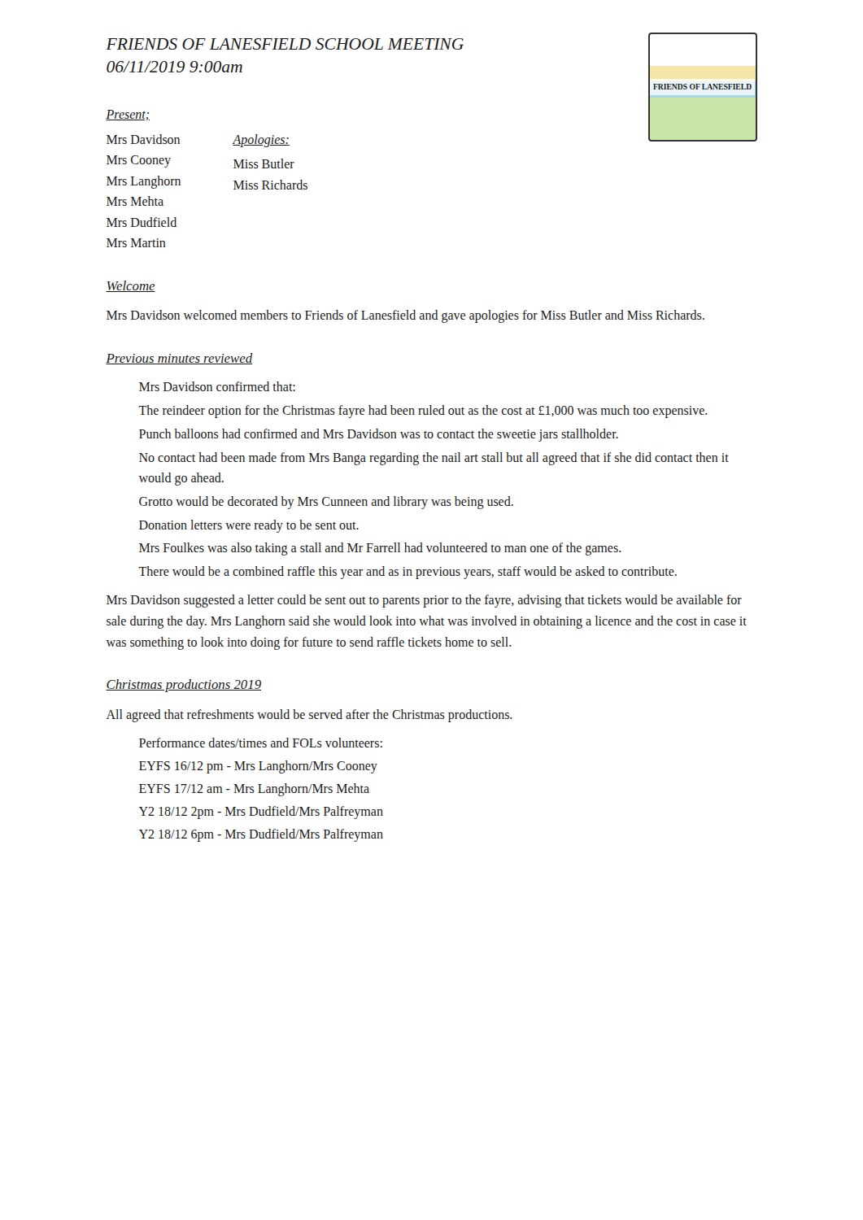FRIENDS OF LANESFIELD
FRIENDS OF LANESFIELD SCHOOL MEETING
06/11/2019 9:00am
Present;
Mrs Davidson
Mrs Cooney
Mrs Langhorn
Mrs Mehta
Mrs Dudfield
Mrs Martin
Apologies:
Miss Butler
Miss Richards
Welcome
Mrs Davidson welcomed members to Friends of Lanesfield and gave apologies for Miss Butler and Miss Richards.
Previous minutes reviewed
Mrs Davidson confirmed that:
The reindeer option for the Christmas fayre had been ruled out as the cost at £1,000 was much too expensive.
Punch balloons had confirmed and Mrs Davidson was to contact the sweetie jars stallholder.
No contact had been made from Mrs Banga regarding the nail art stall but all agreed that if she did contact then it would go ahead.
Grotto would be decorated by Mrs Cunneen and library was being used.
Donation letters were ready to be sent out.
Mrs Foulkes was also taking a stall and Mr Farrell had volunteered to man one of the games.
There would be a combined raffle this year and as in previous years, staff would be asked to contribute.
Mrs Davidson suggested a letter could be sent out to parents prior to the fayre, advising that tickets would be available for sale during the day. Mrs Langhorn said she would look into what was involved in obtaining a licence and the cost in case it was something to look into doing for future to send raffle tickets home to sell.
Christmas productions 2019
All agreed that refreshments would be served after the Christmas productions.
Performance dates/times and FOLs volunteers:
EYFS 16/12 pm - Mrs Langhorn/Mrs Cooney
EYFS 17/12 am - Mrs Langhorn/Mrs Mehta
Y2 18/12 2pm - Mrs Dudfield/Mrs Palfreyman
Y2 18/12 6pm - Mrs Dudfield/Mrs Palfreyman